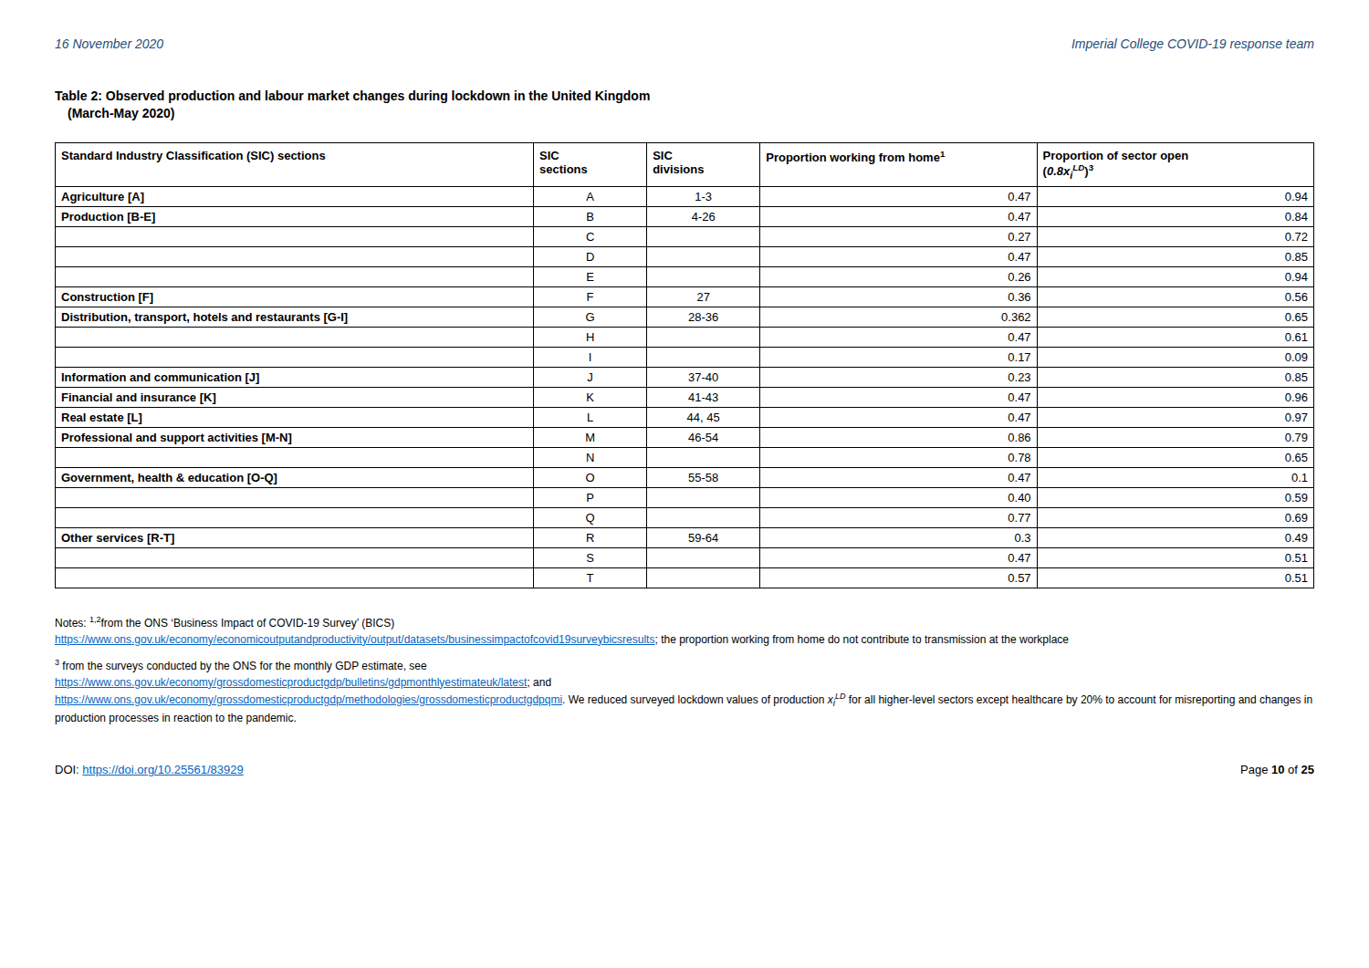16 November 2020
Imperial College COVID-19 response team
Table 2: Observed production and labour market changes during lockdown in the United Kingdom (March-May 2020)
| Standard Industry Classification (SIC) sections | SIC sections | SIC divisions | Proportion working from home 1 | Proportion of sector open ( 0.8x i LD ) 3 |
| --- | --- | --- | --- | --- |
| Agriculture [A] | A | 1-3 | 0.47 | 0.94 |
| Production [B-E] | B | 4-26 | 0.47 | 0.84 |
| | C | | 0.27 | 0.72 |
| | D | | 0.47 | 0.85 |
| | E | | 0.26 | 0.94 |
| Construction [F] | F | 27 | 0.36 | 0.56 |
| Distribution, transport, hotels and restaurants [G-I] | G | 28-36 | 0.362 | 0.65 |
| | H | | 0.47 | 0.61 |
| | I | | 0.17 | 0.09 |
| Information and communication [J] | J | 37-40 | 0.23 | 0.85 |
| Financial and insurance [K] | K | 41-43 | 0.47 | 0.96 |
| Real estate [L] | L | 44, 45 | 0.47 | 0.97 |
| Professional and support activities [M-N] | M | 46-54 | 0.86 | 0.79 |
| | N | | 0.78 | 0.65 |
| Government, health & education [O-Q] | O | 55-58 | 0.47 | 0.1 |
| | P | | 0.40 | 0.59 |
| | Q | | 0.77 | 0.69 |
| Other services [R-T] | R | 59-64 | 0.3 | 0.49 |
| | S | | 0.47 | 0.51 |
| | T | | 0.57 | 0.51 |
Notes: 1,2from the ONS ‘Business Impact of COVID-19 Survey’ (BICS)
https://www.ons.gov.uk/economy/economicoutputandproductivity/output/datasets/businessimpactofcovid19surveybicsresults; the proportion working from home do not contribute to transmission at the workplace
3 from the surveys conducted by the ONS for the monthly GDP estimate, see
https://www.ons.gov.uk/economy/grossdomesticproductgdp/bulletins/gdpmonthlyestimateuk/latest; and
https://www.ons.gov.uk/economy/grossdomesticproductgdp/methodologies/grossdomesticproductgdpqmi. We reduced surveyed lockdown values of production xiLD for all higher-level sectors except healthcare by 20% to account for misreporting and changes in production processes in reaction to the pandemic.
DOI: https://doi.org/10.25561/83929
Page 10 of 25